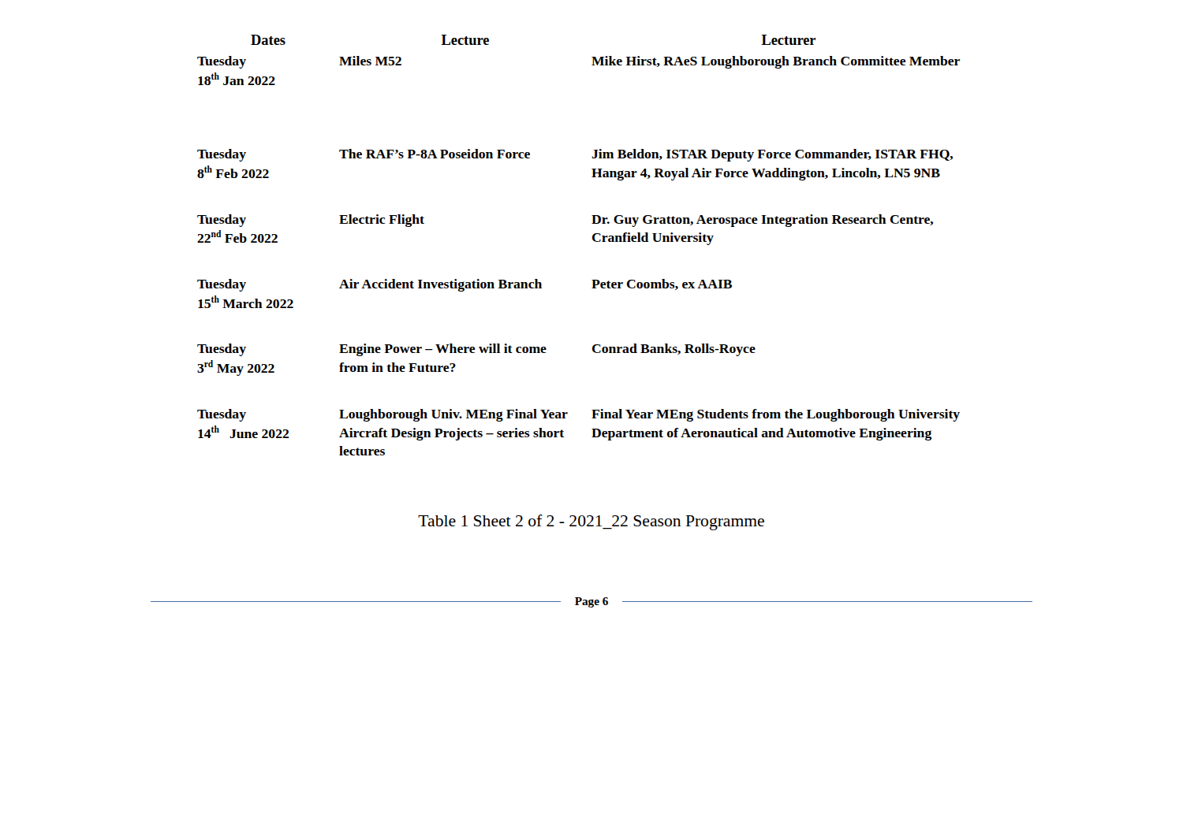| Dates | Lecture | Lecturer |
| --- | --- | --- |
| Tuesday 18 th Jan 2022 | Miles M52 | Mike Hirst, RAeS Loughborough Branch Committee Member |
| Tuesday 8 th Feb 2022 | The RAF’s P-8A Poseidon Force | Jim Beldon, ISTAR Deputy Force Commander, ISTAR FHQ, Hangar 4, Royal Air Force Waddington, Lincoln, LN5 9NB |
| Tuesday 22 nd Feb 2022 | Electric Flight | Dr. Guy Gratton, Aerospace Integration Research Centre, Cranfield University |
| Tuesday 15 th March 2022 | Air Accident Investigation Branch | Peter Coombs, ex AAIB |
| Tuesday 3 rd May 2022 | Engine Power – Where will it come from in the Future? | Conrad Banks, Rolls-Royce |
| Tuesday 14 th June 2022 | Loughborough Univ. MEng Final Year Aircraft Design Projects – series short lectures | Final Year MEng Students from the Loughborough University Department of Aeronautical and Automotive Engineering |
Table 1 Sheet 2 of 2 - 2021_22 Season Programme
Page 6